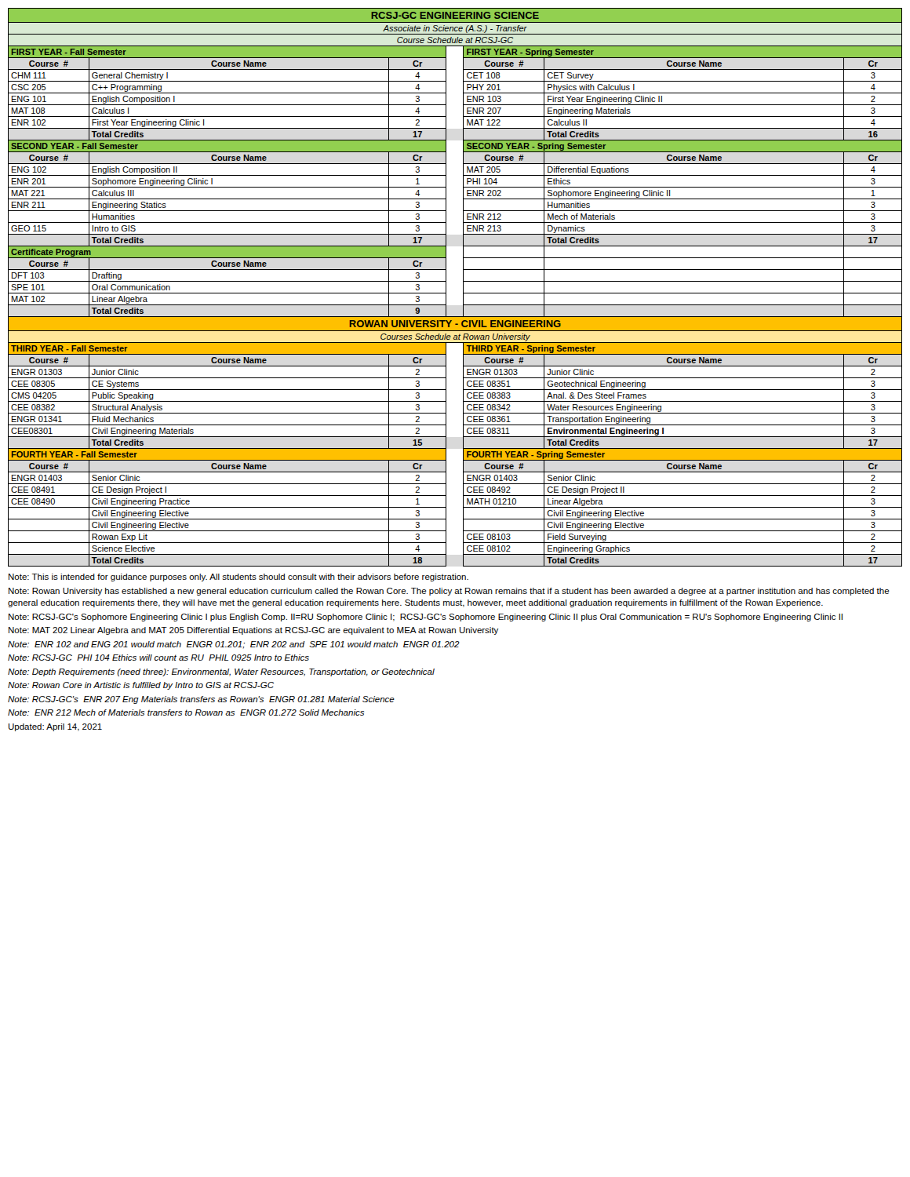| RCSJ-GC ENGINEERING SCIENCE |
| Associate in Science (A.S.) - Transfer |
| Course Schedule at RCSJ-GC |
| FIRST YEAR - Fall Semester | | FIRST YEAR - Spring Semester |
| Course # | Course Name | Cr | | Course # | Course Name | Cr |
| CHM 111 | General Chemistry I | 4 | | CET 108 | CET Survey | 3 |
| CSC 205 | C++ Programming | 4 | | PHY 201 | Physics with Calculus I | 4 |
| ENG 101 | English Composition I | 3 | | ENR 103 | First Year Engineering Clinic II | 2 |
| MAT 108 | Calculus I | 4 | | ENR 207 | Engineering Materials | 3 |
| ENR 102 | First Year Engineering Clinic I | 2 | | MAT 122 | Calculus II | 4 |
| | Total Credits | 17 | | | Total Credits | 16 |
| SECOND YEAR - Fall Semester | | SECOND YEAR - Spring Semester |
| Course # | Course Name | Cr | | Course # | Course Name | Cr |
| ENG 102 | English Composition II | 3 | | MAT 205 | Differential Equations | 4 |
| ENR 201 | Sophomore Engineering Clinic I | 1 | | PHI 104 | Ethics | 3 |
| MAT 221 | Calculus III | 4 | | ENR 202 | Sophomore Engineering Clinic II | 1 |
| ENR 211 | Engineering Statics | 3 | | | Humanities | 3 |
| | Humanities | 3 | | ENR 212 | Mech of Materials | 3 |
| GEO 115 | Intro to GIS | 3 | | ENR 213 | Dynamics | 3 |
| | Total Credits | 17 | | | Total Credits | 17 |
| Certificate Program | | | | |
| Course # | Course Name | Cr | | | | |
| DFT 103 | Drafting | 3 | | | | |
| SPE 101 | Oral Communication | 3 | | | | |
| MAT 102 | Linear Algebra | 3 | | | | |
| | Total Credits | 9 | | | | |
| ROWAN UNIVERSITY - CIVIL ENGINEERING |
| Courses Schedule at Rowan University |
| THIRD YEAR - Fall Semester | | THIRD YEAR - Spring Semester |
| Course # | Course Name | Cr | | Course # | Course Name | Cr |
| ENGR 01303 | Junior Clinic | 2 | | ENGR 01303 | Junior Clinic | 2 |
| CEE 08305 | CE Systems | 3 | | CEE 08351 | Geotechnical Engineering | 3 |
| CMS 04205 | Public Speaking | 3 | | CEE 08383 | Anal. & Des Steel Frames | 3 |
| CEE 08382 | Structural Analysis | 3 | | CEE 08342 | Water Resources Engineering | 3 |
| ENGR 01341 | Fluid Mechanics | 2 | | CEE 08361 | Transportation Engineering | 3 |
| CEE08301 | Civil Engineering Materials | 2 | | CEE 08311 | Environmental Engineering I | 3 |
| | Total Credits | 15 | | | Total Credits | 17 |
| FOURTH YEAR - Fall Semester | | FOURTH YEAR - Spring Semester |
| Course # | Course Name | Cr | | Course # | Course Name | Cr |
| ENGR 01403 | Senior Clinic | 2 | | ENGR 01403 | Senior Clinic | 2 |
| CEE 08491 | CE Design Project I | 2 | | CEE 08492 | CE Design Project II | 2 |
| CEE 08490 | Civil Engineering Practice | 1 | | MATH 01210 | Linear Algebra | 3 |
| | Civil Engineering Elective | 3 | | | Civil Engineering Elective | 3 |
| | Civil Engineering Elective | 3 | | | Civil Engineering Elective | 3 |
| | Rowan Exp Lit | 3 | | CEE 08103 | Field Surveying | 2 |
| | Science Elective | 4 | | CEE 08102 | Engineering Graphics | 2 |
| | Total Credits | 18 | | | Total Credits | 17 |
Note: This is intended for guidance purposes only. All students should consult with their advisors before registration.
Note: Rowan University has established a new general education curriculum called the Rowan Core. The policy at Rowan remains that if a student has been awarded a degree at a partner institution and has completed the general education requirements there, they will have met the general education requirements here. Students must, however, meet additional graduation requirements in fulfillment of the Rowan Experience.
Note: RCSJ-GC's Sophomore Engineering Clinic I plus English Comp. II=RU Sophomore Clinic I; RCSJ-GC's Sophomore Engineering Clinic II plus Oral Communication = RU's Sophomore Engineering Clinic II
Note: MAT 202 Linear Algebra and MAT 205 Differential Equations at RCSJ-GC are equivalent to MEA at Rowan University
Note: ENR 102 and ENG 201 would match ENGR 01.201; ENR 202 and SPE 101 would match ENGR 01.202
Note: RCSJ-GC PHI 104 Ethics will count as RU PHIL 0925 Intro to Ethics
Note: Depth Requirements (need three): Environmental, Water Resources, Transportation, or Geotechnical
Note: Rowan Core in Artistic is fulfilled by Intro to GIS at RCSJ-GC
Note: RCSJ-GC's ENR 207 Eng Materials transfers as Rowan's ENGR 01.281 Material Science
Note: ENR 212 Mech of Materials transfers to Rowan as ENGR 01.272 Solid Mechanics
Updated: April 14, 2021